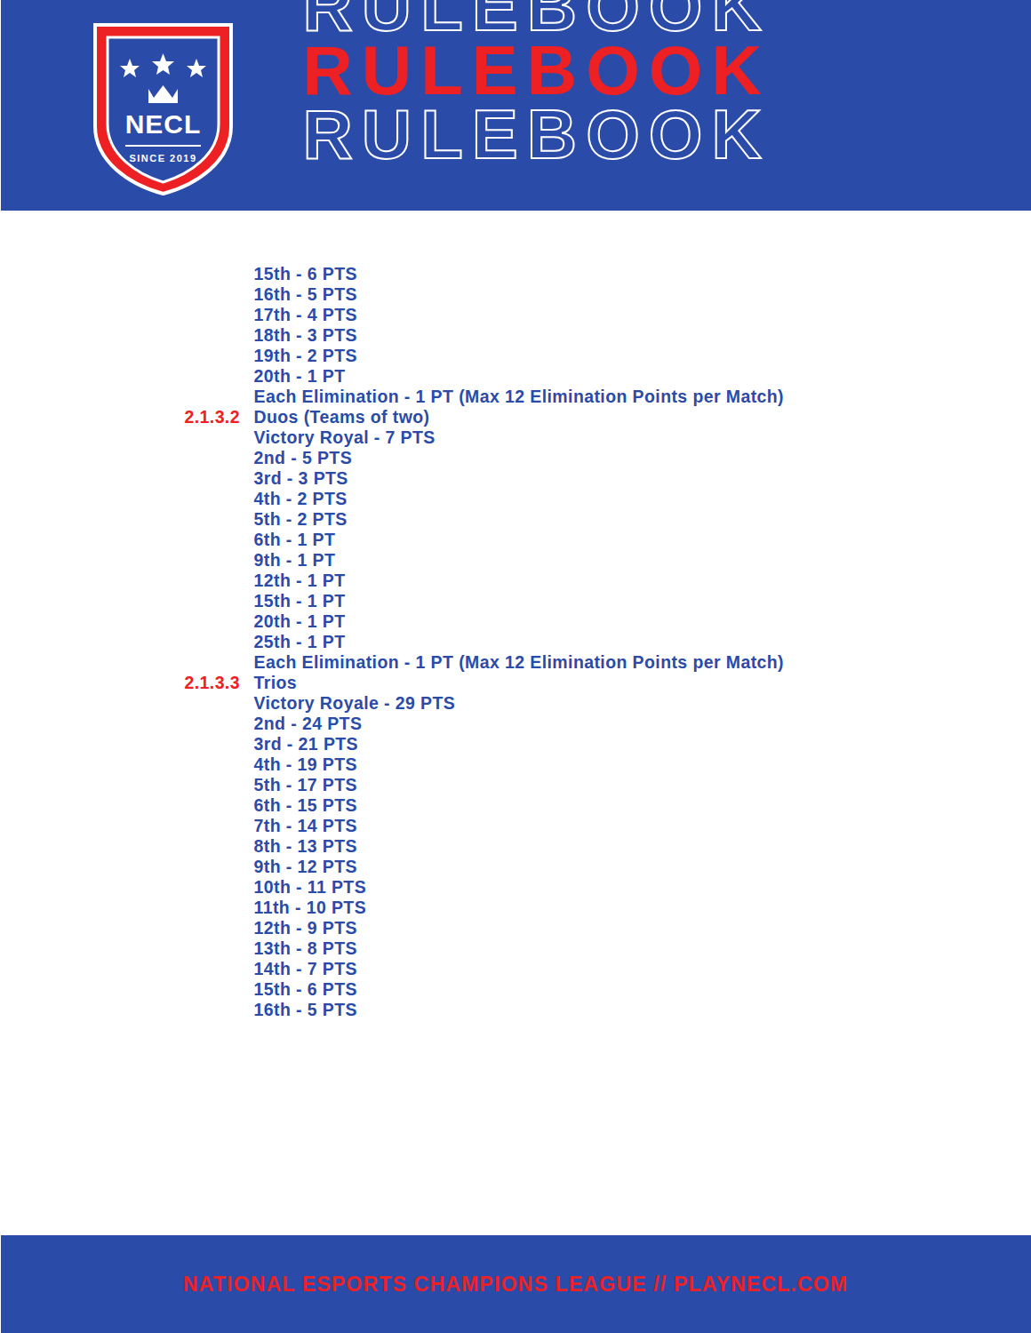NECL SINCE 2019
RULEBOOK RULEBOOK RULEBOOK
15th - 6 PTS 16th - 5 PTS 17th - 4 PTS 18th - 3 PTS 19th - 2 PTS 20th - 1 PT Each Elimination - 1 PT (Max 12 Elimination Points per Match)
2.1.3.2 Duos (Teams of two)
Victory Royal - 7 PTS 2nd - 5 PTS 3rd - 3 PTS 4th - 2 PTS 5th - 2 PTS 6th - 1 PT 9th - 1 PT 12th - 1 PT 15th - 1 PT 20th - 1 PT 25th - 1 PT Each Elimination - 1 PT (Max 12 Elimination Points per Match)
2.1.3.3 Trios
Victory Royale - 29 PTS 2nd - 24 PTS 3rd - 21 PTS 4th - 19 PTS 5th - 17 PTS 6th - 15 PTS 7th - 14 PTS 8th - 13 PTS 9th - 12 PTS 10th - 11 PTS 11th - 10 PTS 12th - 9 PTS 13th - 8 PTS 14th - 7 PTS 15th - 6 PTS 16th - 5 PTS
NATIONAL ESPORTS CHAMPIONS LEAGUE // PLAYNECL.COM